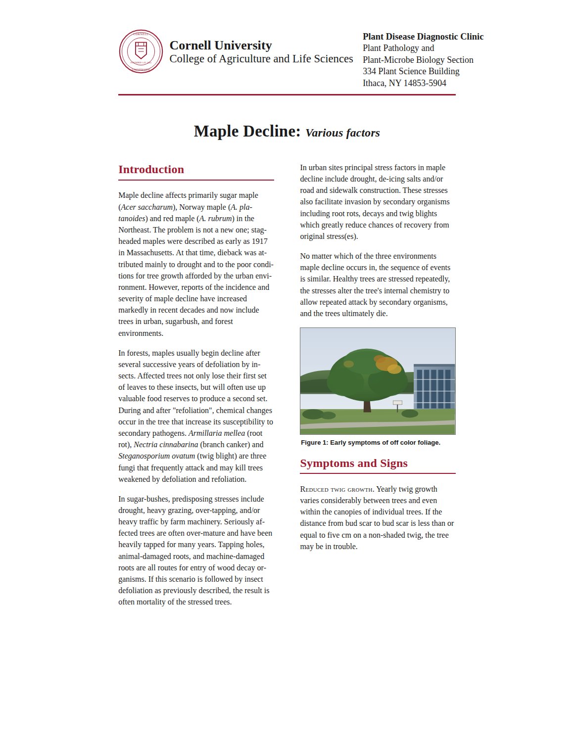CORNELL UNIVERSITY FOUNDED A.D. 1865
Cornell University
College of Agriculture and Life Sciences
Plant Disease Diagnostic Clinic
Plant Pathology and
Plant-Microbe Biology Section
334 Plant Science Building
Ithaca, NY 14853-5904
Maple Decline: Various factors
Introduction
Maple decline affects primarily sugar maple (Acer saccharum), Norway maple (A. platanoides) and red maple (A. rubrum) in the Northeast. The problem is not a new one; stagheaded maples were described as early as 1917 in Massachusetts. At that time, dieback was attributed mainly to drought and to the poor conditions for tree growth afforded by the urban environment. However, reports of the incidence and severity of maple decline have increased markedly in recent decades and now include trees in urban, sugarbush, and forest environments.
In forests, maples usually begin decline after several successive years of defoliation by insects. Affected trees not only lose their first set of leaves to these insects, but will often use up valuable food reserves to produce a second set. During and after "refoliation", chemical changes occur in the tree that increase its susceptibility to secondary pathogens. Armillaria mellea (root rot), Nectria cinnabarina (branch canker) and Steganosporium ovatum (twig blight) are three fungi that frequently attack and may kill trees weakened by defoliation and refoliation.
In sugar-bushes, predisposing stresses include drought, heavy grazing, over-tapping, and/or heavy traffic by farm machinery. Seriously affected trees are often over-mature and have been heavily tapped for many years. Tapping holes, animal-damaged roots, and machine-damaged roots are all routes for entry of wood decay organisms. If this scenario is followed by insect defoliation as previously described, the result is often mortality of the stressed trees.
In urban sites principal stress factors in maple decline include drought, de-icing salts and/or road and sidewalk construction. These stresses also facilitate invasion by secondary organisms including root rots, decays and twig blights which greatly reduce chances of recovery from original stress(es).
No matter which of the three environments maple decline occurs in, the sequence of events is similar. Healthy trees are stressed repeatedly, the stresses alter the tree's internal chemistry to allow repeated attack by secondary organisms, and the trees ultimately die.
Figure 1: Early symptoms of off color foliage.
Symptoms and Signs
Reduced twig growth. Yearly twig growth varies considerably between trees and even within the canopies of individual trees. If the distance from bud scar to bud scar is less than or equal to five cm on a non-shaded twig, the tree may be in trouble.